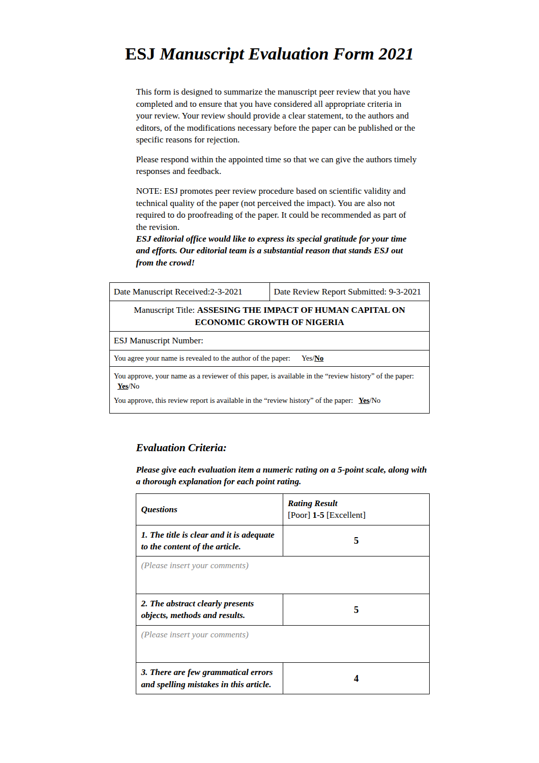ESJ Manuscript Evaluation Form 2021
This form is designed to summarize the manuscript peer review that you have completed and to ensure that you have considered all appropriate criteria in your review. Your review should provide a clear statement, to the authors and editors, of the modifications necessary before the paper can be published or the specific reasons for rejection.
Please respond within the appointed time so that we can give the authors timely responses and feedback.
NOTE: ESJ promotes peer review procedure based on scientific validity and technical quality of the paper (not perceived the impact). You are also not required to do proofreading of the paper. It could be recommended as part of the revision.
ESJ editorial office would like to express its special gratitude for your time and efforts. Our editorial team is a substantial reason that stands ESJ out from the crowd!
| Date Manuscript Received:2-3-2021 | Date Review Report Submitted: 9-3-2021 |
| Manuscript Title: Assesing the impact of human capital on economic growth of Nigeria |
| ESJ Manuscript Number: |
| You agree your name is revealed to the author of the paper: Yes/ No |
| You approve, your name as a reviewer of this paper, is available in the “review history” of the paper: Yes /No You approve, this review report is available in the “review history” of the paper: Yes /No |
Evaluation Criteria:
Please give each evaluation item a numeric rating on a 5-point scale, along with a thorough explanation for each point rating.
| Questions | Rating Result [Poor] 1-5 [Excellent] |
| 1. The title is clear and it is adequate to the content of the article. | 5 |
| (Please insert your comments) |
| 2. The abstract clearly presents objects, methods and results. | 5 |
| (Please insert your comments) |
| 3. There are few grammatical errors and spelling mistakes in this article. | 4 |